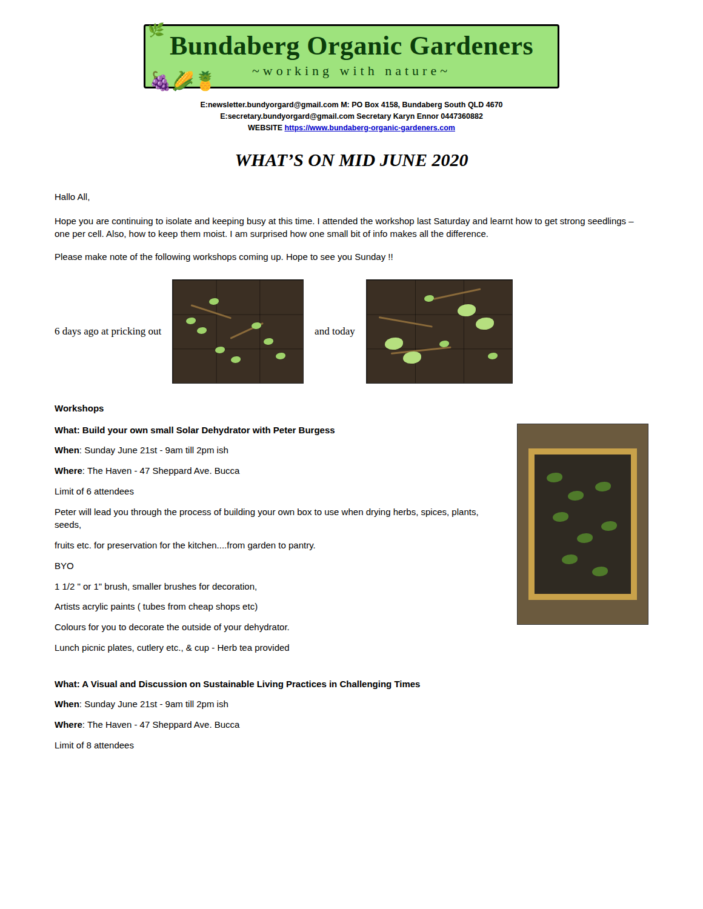🌿 🍇🌽🍍
Bundaberg Organic Gardeners
~working with nature~
E:newsletter.bundyorgard@gmail.com M: PO Box 4158, Bundaberg South QLD 4670
E:secretary.bundyorgard@gmail.com Secretary Karyn Ennor 0447360882
WEBSITE https://www.bundaberg-organic-gardeners.com
WHAT’S ON MID JUNE 2020
Hallo All,
Hope you are continuing to isolate and keeping busy at this time. I attended the workshop last Saturday and learnt how to get strong seedlings – one per cell. Also, how to keep them moist. I am surprised how one small bit of info makes all the difference.
Please make note of the following workshops coming up. Hope to see you Sunday !!
6 days ago at pricking out
and today
Workshops
What: Build your own small Solar Dehydrator with Peter Burgess
When: Sunday June 21st - 9am till 2pm ish
Where: The Haven - 47 Sheppard Ave. Bucca
Limit of 6 attendees
Peter will lead you through the process of building your own box to use when drying herbs, spices, plants, seeds,
fruits etc. for preservation for the kitchen....from garden to pantry.
BYO
1 1/2 " or 1" brush, smaller brushes for decoration,
Artists acrylic paints ( tubes from cheap shops etc)
Colours for you to decorate the outside of your dehydrator.
Lunch picnic plates, cutlery etc., & cup - Herb tea provided
What: A Visual and Discussion on Sustainable Living Practices in Challenging Times
When: Sunday June 21st - 9am till 2pm ish
Where: The Haven - 47 Sheppard Ave. Bucca
Limit of 8 attendees